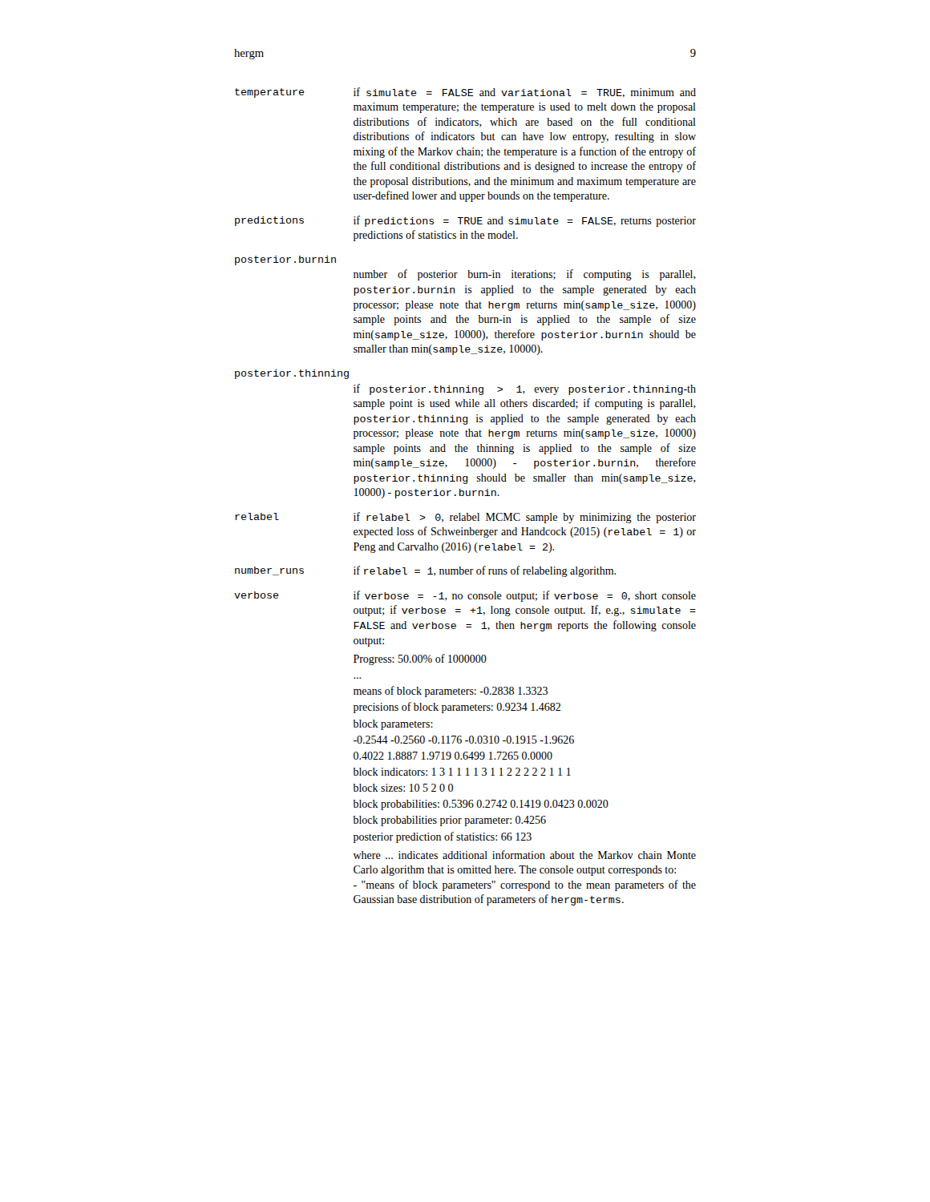hergm 9
temperature
if simulate = FALSE and variational = TRUE, minimum and maximum temperature; the temperature is used to melt down the proposal distributions of indicators, which are based on the full conditional distributions of indicators but can have low entropy, resulting in slow mixing of the Markov chain; the temperature is a function of the entropy of the full conditional distributions and is designed to increase the entropy of the proposal distributions, and the minimum and maximum temperature are user-defined lower and upper bounds on the temperature.
predictions
if predictions = TRUE and simulate = FALSE, returns posterior predictions of statistics in the model.
posterior.burnin
number of posterior burn-in iterations; if computing is parallel, posterior.burnin is applied to the sample generated by each processor; please note that hergm returns min(sample_size, 10000) sample points and the burn-in is applied to the sample of size min(sample_size, 10000), therefore posterior.burnin should be smaller than min(sample_size, 10000).
posterior.thinning
if posterior.thinning > 1, every posterior.thinning-th sample point is used while all others discarded; if computing is parallel, posterior.thinning is applied to the sample generated by each processor; please note that hergm returns min(sample_size, 10000) sample points and the thinning is applied to the sample of size min(sample_size, 10000) - posterior.burnin, therefore posterior.thinning should be smaller than min(sample_size, 10000) - posterior.burnin.
relabel
if relabel > 0, relabel MCMC sample by minimizing the posterior expected loss of Schweinberger and Handcock (2015) (relabel = 1) or Peng and Carvalho (2016) (relabel = 2).
number_runs
if relabel = 1, number of runs of relabeling algorithm.
verbose
if verbose = -1, no console output; if verbose = 0, short console output; if verbose = +1, long console output. If, e.g., simulate = FALSE and verbose = 1, then hergm reports the following console output:
Progress: 50.00% of 1000000
...
means of block parameters: -0.2838 1.3323
precisions of block parameters: 0.9234 1.4682
block parameters:
-0.2544 -0.2560 -0.1176 -0.0310 -0.1915 -1.9626
0.4022 1.8887 1.9719 0.6499 1.7265 0.0000
block indicators: 1 3 1 1 1 1 3 1 1 2 2 2 2 2 1 1 1
block sizes: 10 5 2 0 0
block probabilities: 0.5396 0.2742 0.1419 0.0423 0.0020
block probabilities prior parameter: 0.4256
posterior prediction of statistics: 66 123
where ... indicates additional information about the Markov chain Monte Carlo algorithm that is omitted here. The console output corresponds to:
- "means of block parameters" correspond to the mean parameters of the Gaussian base distribution of parameters of hergm-terms.